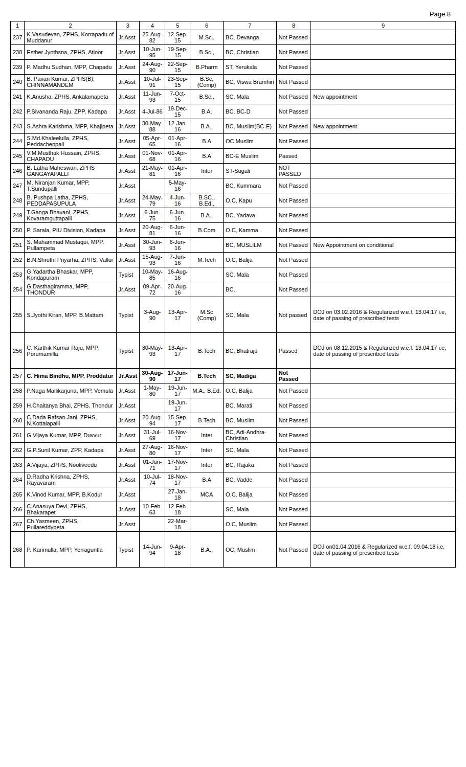Page 8
| 1 | 2 | 3 | 4 | 5 | 6 | 7 | 8 | 9 |
| --- | --- | --- | --- | --- | --- | --- | --- | --- |
| 237 | K.Vasudevan, ZPHS, Korrapadu of Muddanur | Jr.Asst | 25-Aug-82 | 12-Sep-15 | M.Sc., | BC, Devanga | Not Passed | |
| 238 | Esther Jyothsna, ZPHS, Atloor | Jr.Asst | 10-Jun-95 | 19-Sep-15 | B.Sc., | BC, Christian | Not Passed | |
| 239 | P. Madhu Sudhan, MPP, Chapadu | Jr.Asst | 24-Aug-90 | 22-Sep-15 | B.Pharm | ST, Yerukala | Not Passed | |
| 240 | B. Pavan Kumar, ZPHS(B), CHINNAMANDEM | Jr.Asst | 10-Jul-91 | 23-Sep-15 | B.Sc, (Comp) | BC, Viswa Bramhin | Not Passed | |
| 241 | K.Anusha, ZPHS, Ankalamapeta | Jr.Asst | 11-Jun-93 | 7-Oct-15 | B.Sc., | SC, Mala | Not Passed | New appointment |
| 242 | P.Sivananda Raju, ZPP, Kadapa | Jr.Asst | 4-Jul-86 | 19-Dec-15 | B.A. | BC, BC-D | Not Passed | |
| 243 | S.Ashra Karishma, MPP, Khajipeta | Jr.Asst | 30-May-88 | 12-Jan-16 | B.A., | BC, Muslim(BC-E) | Not Passed | New appointment |
| 244 | S.Md.Khaleelulla, ZPHS, Peddacheppali | Jr.Asst | 05-Apr-65 | 01-Apr-16 | B.A | OC Muslim | Not Passed | |
| 245 | V.M.Musthak Hussain, ZPHS, CHAPADU | Jr.Asst | 01-Nov-68 | 01-Apr-16 | B.A | BC-E Muslim | Passed | |
| 246 | B. Latha Maheswari, ZPHS GANGAYAPALLI | Jr.Asst | 21-May-81 | 01-Apr-16 | Inter | ST-Sugali | NOT PASSED | |
| 247 | M. Niranjan Kumar, MPP, T.Sundupalli | Jr.Asst | | 5-May-16 | | BC, Kummara | Not Passed | |
| 248 | B. Pushpa Latha, ZPHS, PEDDAPASUPULA | Jr.Asst | 24-May-79 | 4-Jun-16 | B.SC., B.Ed., | O.C, Kapu | Not Passed | |
| 249 | T.Ganga Bhavani, ZPHS, Kovaramguttapalli | Jr.Asst | 6-Jun-75 | 6-Jun-16 | B.A., | BC, Yadava | Not Passed | |
| 250 | P. Sarala, PIU Division, Kadapa | Jr.Asst | 20-Aug-81 | 6-Jun-16 | B.Com | O.C, Kamma | Not Passed | |
| 251 | S. Mahammad Mustaqui, MPP, Pullampeta | Jr.Asst | 30-Jun-93 | 6-Jun-16 | | BC, MUSLILM | Not Passed | New Appointment on conditional |
| 252 | B.N.Shruthi Priyarha, ZPHS, Vallur | Jr.Asst | 15-Aug-93 | 7-Jun-16 | M.Tech | O.C, Balija | Not Passed | |
| 253 | G.Yadartha Bhaskar, MPP, Kondapuram | Typist | 10-May-85 | 16-Aug-16 | | SC, Mala | Not Passed | |
| 254 | G.Dasthagiramma, MPP, THONDUR | Jr.Asst | 09-Apr-72 | 20-Aug-16 | | BC, | Not Passed | |
| 255 | S.Jyothi Kiran, MPP, B.Mattam | Typist | 3-Aug-90 | 13-Apr-17 | M.Sc (Comp) | SC, Mala | Not passed | DOJ on 03.02.2016 & Regularized w.e.f. 13.04.17 i.e, date of passing of prescribed tests |
| 256 | C. Karthik Kumar Raju, MPP, Porumamilla | Typist | 30-May-93 | 13-Apr-17 | B.Tech | BC, Bhatraju | Passed | DOJ on 08.12.2015 & Regularized w.e.f. 13.04.17 i.e, date of passing of prescribed tests |
| 257 | C. Hima Bindhu, MPP, Proddatur | Jr.Asst | 30-Aug-90 | 17-Jun-17 | B.Tech | SC, Madiga | Not Passed | |
| 258 | P.Naga Mallikarjuna, MPP, Vemula | Jr.Asst | 1-May-80 | 19-Jun-17 | M.A., B.Ed. | O.C, Balija | Not Passed | |
| 259 | H.Chaitanya Bhai, ZPHS, Thondur | Jr.Asst | | 19-Jun-17 | | BC, Marati | Not Passed | |
| 260 | C.Dada Rafsan Jani, ZPHS, N.Kottalapalli | Jr.Asst | 20-Aug-94 | 15-Sep-17 | B.Tech | BC, Muslim | Not Passed | |
| 261 | G.Vijaya Kumar, MPP, Duvvur | Jr.Asst | 31-Jul-69 | 16-Nov-17 | Inter | BC, Adi-Andhra-Christian | Not Passed | |
| 262 | G.P.Sunil Kumar, ZPP, Kadapa | Jr.Asst | 27-Aug-80 | 16-Nov-17 | Inter | SC, Mala | Not Passed | |
| 263 | A.Vijaya, ZPHS, Nooliveedu | Jr.Asst | 01-Jun-71 | 17-Nov-17 | Inter | BC, Rajaka | Not Passed | |
| 264 | D.Radha Krishna, ZPHS, Rayavaram | Jr.Asst | 10-Jul-74 | 18-Nov-17 | B.A | BC, Vadde | Not Passed | |
| 265 | K.Vinod Kumar, MPP, B.Kodur | Jr.Asst | | 27-Jan-18 | MCA | O.C, Balija | Not Passed | |
| 266 | C.Anasuya Devi, ZPHS, Bhakarapet | Jr.Asst | 10-Feb-63 | 12-Feb-18 | | SC, Mala | Not Passed | |
| 267 | Ch.Yasmeen, ZPHS, Pullareddypeta | Jr.Asst | | 22-Mar-18 | | O.C, Muslim | Not Passed | |
| 268 | P. Karimulla, MPP, Yerraguntla | Typist | 14-Jun-94 | 9-Apr-18 | B.A., | OC, Muslim | Not Passed | DOJ on01.04.2016 & Regularized w.e.f. 09.04.18 i.e, date of passing of prescribed tests |